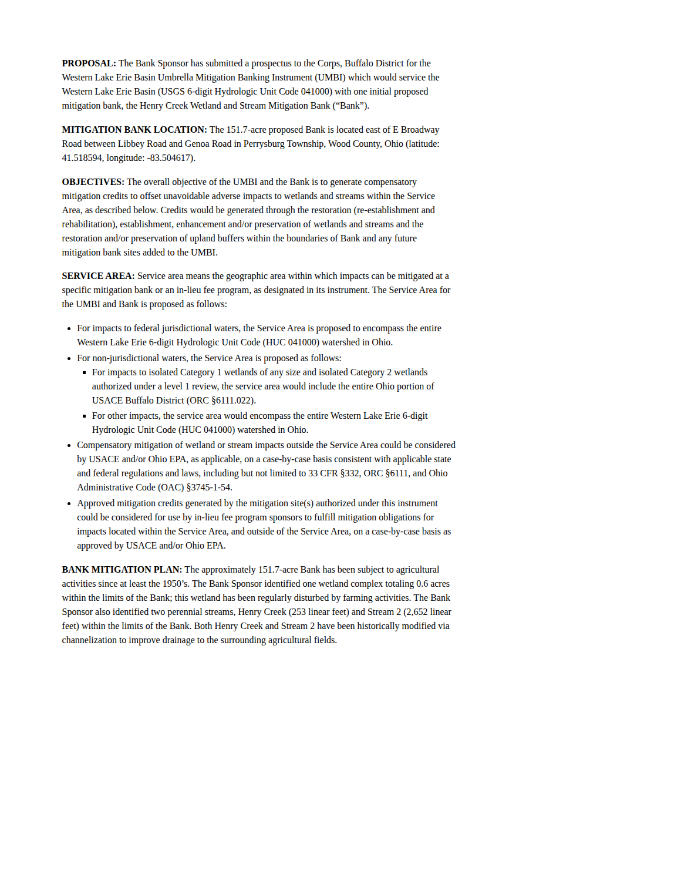PROPOSAL: The Bank Sponsor has submitted a prospectus to the Corps, Buffalo District for the Western Lake Erie Basin Umbrella Mitigation Banking Instrument (UMBI) which would service the Western Lake Erie Basin (USGS 6-digit Hydrologic Unit Code 041000) with one initial proposed mitigation bank, the Henry Creek Wetland and Stream Mitigation Bank (“Bank”).
MITIGATION BANK LOCATION: The 151.7-acre proposed Bank is located east of E Broadway Road between Libbey Road and Genoa Road in Perrysburg Township, Wood County, Ohio (latitude: 41.518594, longitude: -83.504617).
OBJECTIVES: The overall objective of the UMBI and the Bank is to generate compensatory mitigation credits to offset unavoidable adverse impacts to wetlands and streams within the Service Area, as described below. Credits would be generated through the restoration (re-establishment and rehabilitation), establishment, enhancement and/or preservation of wetlands and streams and the restoration and/or preservation of upland buffers within the boundaries of Bank and any future mitigation bank sites added to the UMBI.
SERVICE AREA: Service area means the geographic area within which impacts can be mitigated at a specific mitigation bank or an in-lieu fee program, as designated in its instrument. The Service Area for the UMBI and Bank is proposed as follows:
For impacts to federal jurisdictional waters, the Service Area is proposed to encompass the entire Western Lake Erie 6-digit Hydrologic Unit Code (HUC 041000) watershed in Ohio.
For non-jurisdictional waters, the Service Area is proposed as follows:
For impacts to isolated Category 1 wetlands of any size and isolated Category 2 wetlands authorized under a level 1 review, the service area would include the entire Ohio portion of USACE Buffalo District (ORC §6111.022).
For other impacts, the service area would encompass the entire Western Lake Erie 6-digit Hydrologic Unit Code (HUC 041000) watershed in Ohio.
Compensatory mitigation of wetland or stream impacts outside the Service Area could be considered by USACE and/or Ohio EPA, as applicable, on a case-by-case basis consistent with applicable state and federal regulations and laws, including but not limited to 33 CFR §332, ORC §6111, and Ohio Administrative Code (OAC) §3745-1-54.
Approved mitigation credits generated by the mitigation site(s) authorized under this instrument could be considered for use by in-lieu fee program sponsors to fulfill mitigation obligations for impacts located within the Service Area, and outside of the Service Area, on a case-by-case basis as approved by USACE and/or Ohio EPA.
BANK MITIGATION PLAN: The approximately 151.7-acre Bank has been subject to agricultural activities since at least the 1950’s. The Bank Sponsor identified one wetland complex totaling 0.6 acres within the limits of the Bank; this wetland has been regularly disturbed by farming activities. The Bank Sponsor also identified two perennial streams, Henry Creek (253 linear feet) and Stream 2 (2,652 linear feet) within the limits of the Bank. Both Henry Creek and Stream 2 have been historically modified via channelization to improve drainage to the surrounding agricultural fields.